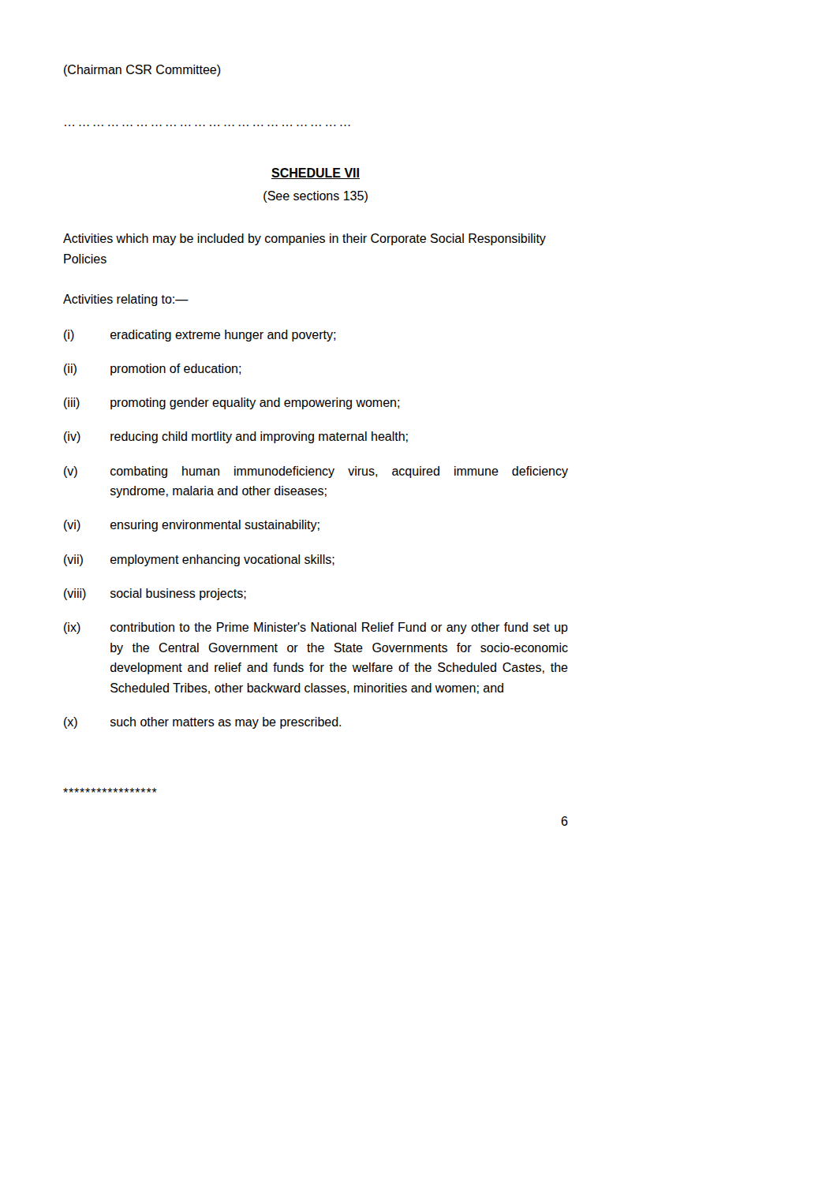(Chairman CSR Committee)
……………………………………………………
SCHEDULE VII
(See sections 135)
Activities which may be included by companies in their Corporate Social Responsibility Policies
Activities relating to:—
(i) eradicating extreme hunger and poverty;
(ii) promotion of education;
(iii) promoting gender equality and empowering women;
(iv) reducing child mortlity and improving maternal health;
(v) combating human immunodeficiency virus, acquired immune deficiency syndrome, malaria and other diseases;
(vi) ensuring environmental sustainability;
(vii) employment enhancing vocational skills;
(viii) social business projects;
(ix) contribution to the Prime Minister's National Relief Fund or any other fund set up by the Central Government or the State Governments for socio-economic development and relief and funds for the welfare of the Scheduled Castes, the Scheduled Tribes, other backward classes, minorities and women; and
(x) such other matters as may be prescribed.
*****************
6